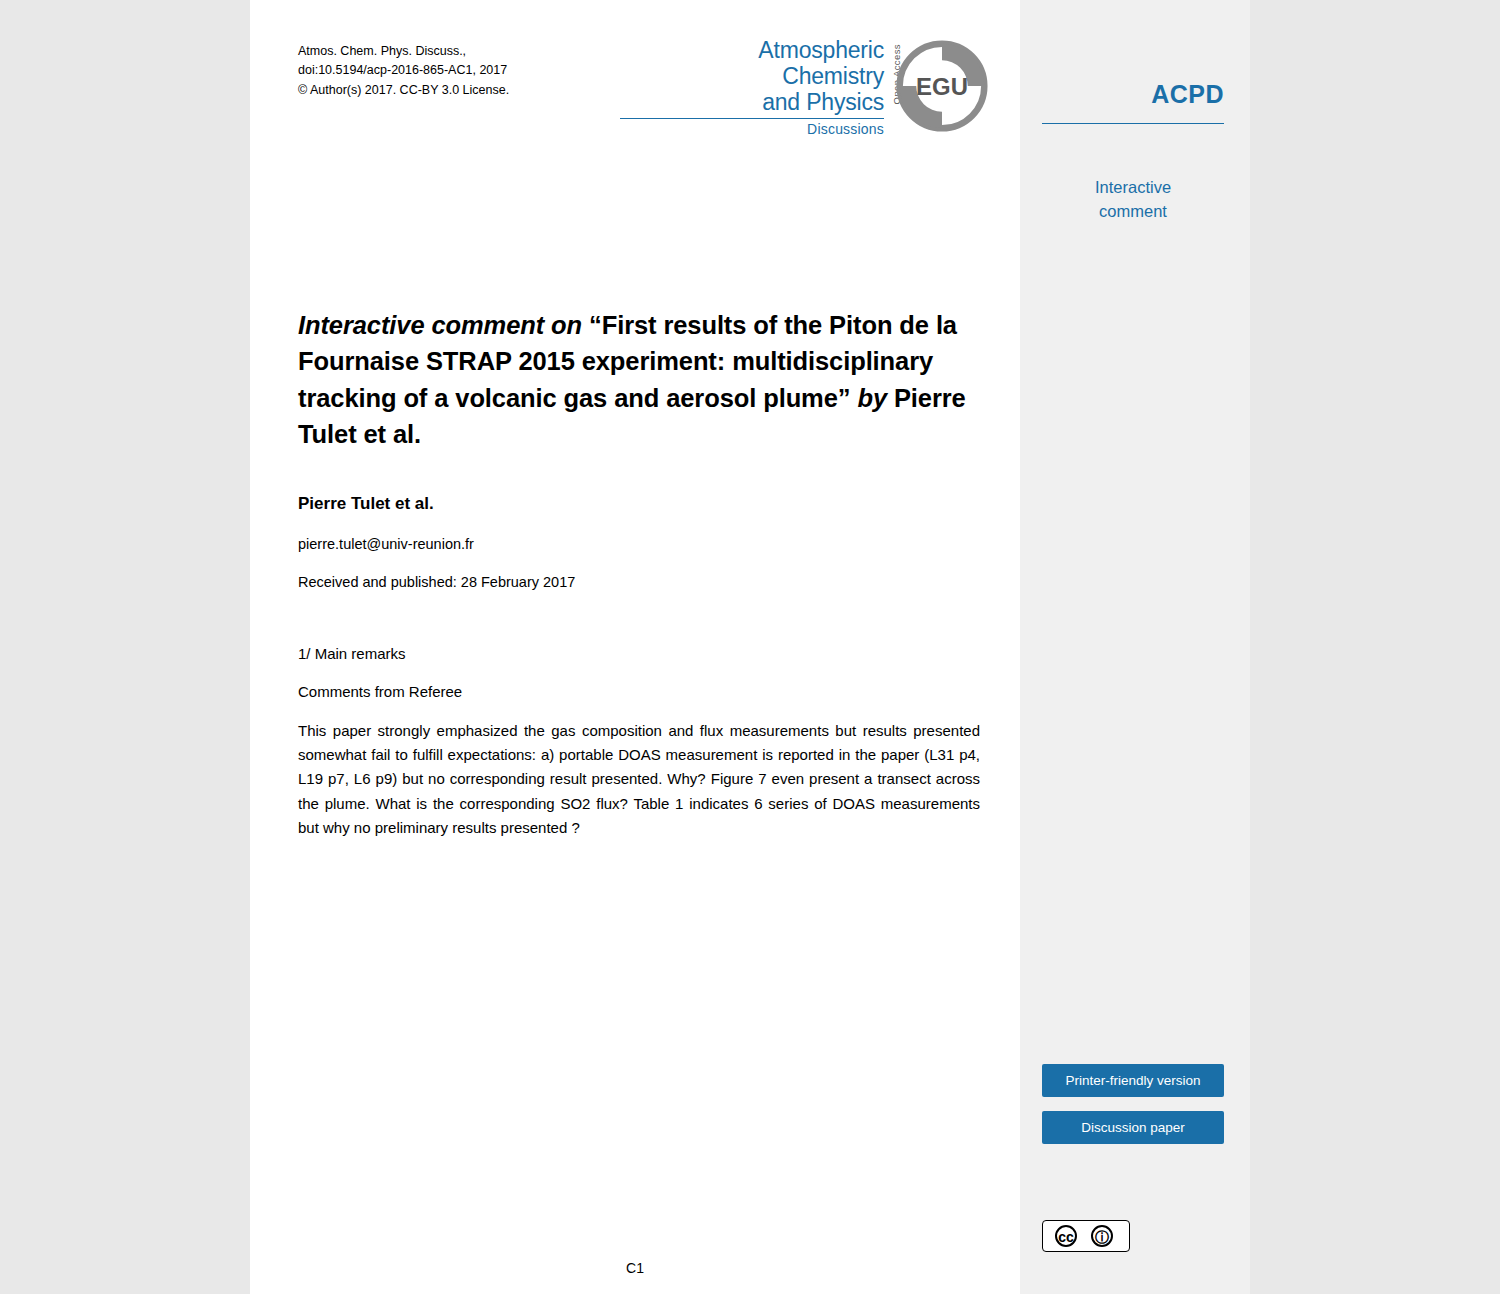Atmos. Chem. Phys. Discuss.,
doi:10.5194/acp-2016-865-AC1, 2017
© Author(s) 2017. CC-BY 3.0 License.
Open Access
EGU
Atmospheric Chemistry and Physics
Discussions
Interactive comment on “First results of the Piton de la Fournaise STRAP 2015 experiment: multidisciplinary tracking of a volcanic gas and aerosol plume” by Pierre Tulet et al.
Pierre Tulet et al.
pierre.tulet@univ-reunion.fr
Received and published: 28 February 2017
1/ Main remarks
Comments from Referee
This paper strongly emphasized the gas composition and flux measurements but results presented somewhat fail to fulfill expectations: a) portable DOAS measurement is reported in the paper (L31 p4, L19 p7, L6 p9) but no corresponding result presented. Why? Figure 7 even present a transect across the plume. What is the corresponding SO2 flux? Table 1 indicates 6 series of DOAS measurements but why no preliminary results presented ?
C1
ACPD
Interactive
comment
Printer-friendly version Discussion paper
cc ⓘ